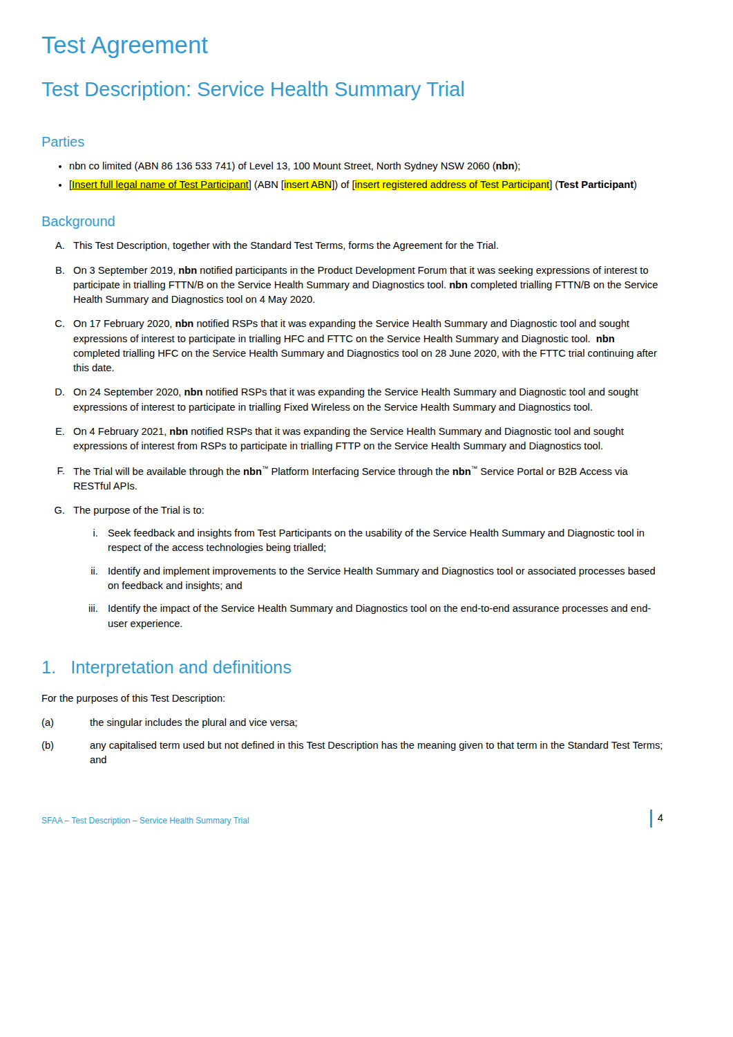Test Agreement
Test Description: Service Health Summary Trial
Parties
nbn co limited (ABN 86 136 533 741) of Level 13, 100 Mount Street, North Sydney NSW 2060 (nbn);
[Insert full legal name of Test Participant] (ABN [insert ABN]) of [insert registered address of Test Participant] (Test Participant)
Background
This Test Description, together with the Standard Test Terms, forms the Agreement for the Trial.
On 3 September 2019, nbn notified participants in the Product Development Forum that it was seeking expressions of interest to participate in trialling FTTN/B on the Service Health Summary and Diagnostics tool. nbn completed trialling FTTN/B on the Service Health Summary and Diagnostics tool on 4 May 2020.
On 17 February 2020, nbn notified RSPs that it was expanding the Service Health Summary and Diagnostic tool and sought expressions of interest to participate in trialling HFC and FTTC on the Service Health Summary and Diagnostic tool. nbn completed trialling HFC on the Service Health Summary and Diagnostics tool on 28 June 2020, with the FTTC trial continuing after this date.
On 24 September 2020, nbn notified RSPs that it was expanding the Service Health Summary and Diagnostic tool and sought expressions of interest to participate in trialling Fixed Wireless on the Service Health Summary and Diagnostics tool.
On 4 February 2021, nbn notified RSPs that it was expanding the Service Health Summary and Diagnostic tool and sought expressions of interest from RSPs to participate in trialling FTTP on the Service Health Summary and Diagnostics tool.
The Trial will be available through the nbn™ Platform Interfacing Service through the nbn™ Service Portal or B2B Access via RESTful APIs.
The purpose of the Trial is to:
Seek feedback and insights from Test Participants on the usability of the Service Health Summary and Diagnostic tool in respect of the access technologies being trialled;
Identify and implement improvements to the Service Health Summary and Diagnostics tool or associated processes based on feedback and insights; and
Identify the impact of the Service Health Summary and Diagnostics tool on the end-to-end assurance processes and end-user experience.
1. Interpretation and definitions
For the purposes of this Test Description:
(a) the singular includes the plural and vice versa;
(b) any capitalised term used but not defined in this Test Description has the meaning given to that term in the Standard Test Terms; and
SFAA – Test Description – Service Health Summary Trial
4